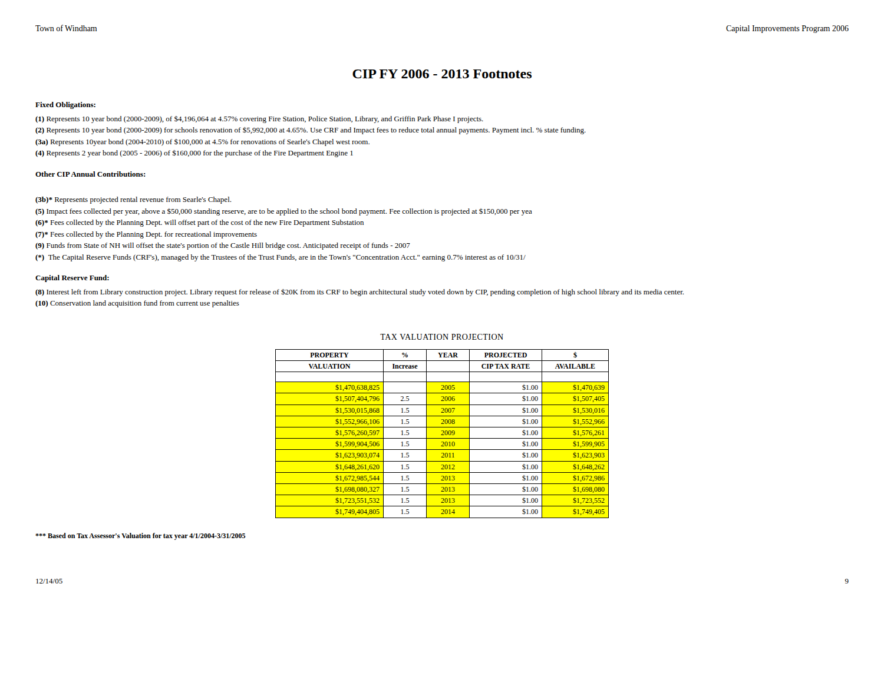Town of Windham Capital Improvements Program 2006
CIP FY 2006 - 2013 Footnotes
Fixed Obligations:
(1) Represents 10 year bond (2000-2009), of $4,196,064 at 4.57% covering Fire Station, Police Station, Library, and Griffin Park Phase I projects.
(2) Represents 10 year bond (2000-2009) for schools renovation of $5,992,000 at 4.65%. Use CRF and Impact fees to reduce total annual payments. Payment incl. % state funding.
(3a) Represents 10year bond (2004-2010) of $100,000 at 4.5% for renovations of Searle's Chapel west room.
(4) Represents 2 year bond (2005 - 2006) of $160,000 for the purchase of the Fire Department Engine 1
Other CIP Annual Contributions:
(3b)* Represents projected rental revenue from Searle's Chapel.
(5) Impact fees collected per year, above a $50,000 standing reserve, are to be applied to the school bond payment. Fee collection is projected at $150,000 per yea
(6)* Fees collected by the Planning Dept. will offset part of the cost of the new Fire Department Substation
(7)* Fees collected by the Planning Dept. for recreational improvements
(9) Funds from State of NH will offset the state's portion of the Castle Hill bridge cost. Anticipated receipt of funds - 2007
(*) The Capital Reserve Funds (CRF's), managed by the Trustees of the Trust Funds, are in the Town's "Concentration Acct." earning 0.7% interest as of 10/31/
Capital Reserve Fund:
(8) Interest left from Library construction project. Library request for release of $20K from its CRF to begin architectural study voted down by CIP, pending completion of high school library and its media center.
(10) Conservation land acquisition fund from current use penalties
TAX VALUATION PROJECTION
| PROPERTY | % | YEAR | PROJECTED | $ |
| --- | --- | --- | --- | --- |
| VALUATION | Increase | | CIP TAX RATE | AVAILABLE |
| $1,470,638,825 | | 2005 | $1.00 | $1,470,639 |
| $1,507,404,796 | 2.5 | 2006 | $1.00 | $1,507,405 |
| $1,530,015,868 | 1.5 | 2007 | $1.00 | $1,530,016 |
| $1,552,966,106 | 1.5 | 2008 | $1.00 | $1,552,966 |
| $1,576,260,597 | 1.5 | 2009 | $1.00 | $1,576,261 |
| $1,599,904,506 | 1.5 | 2010 | $1.00 | $1,599,905 |
| $1,623,903,074 | 1.5 | 2011 | $1.00 | $1,623,903 |
| $1,648,261,620 | 1.5 | 2012 | $1.00 | $1,648,262 |
| $1,672,985,544 | 1.5 | 2013 | $1.00 | $1,672,986 |
| $1,698,080,327 | 1.5 | 2013 | $1.00 | $1,698,080 |
| $1,723,551,532 | 1.5 | 2013 | $1.00 | $1,723,552 |
| $1,749,404,805 | 1.5 | 2014 | $1.00 | $1,749,405 |
*** Based on Tax Assessor's Valuation for tax year 4/1/2004-3/31/2005
12/14/05 9